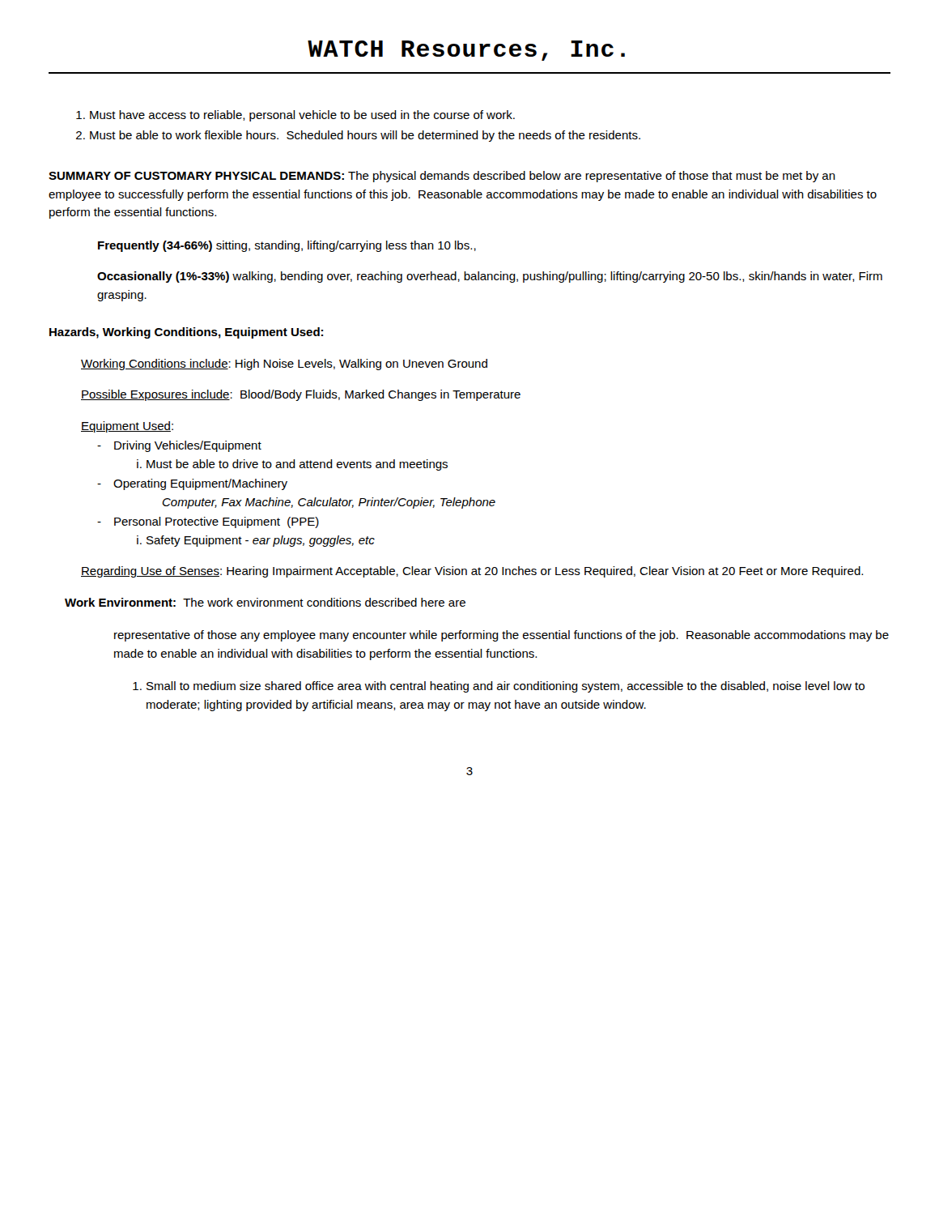WATCH Resources, Inc.
Must have access to reliable, personal vehicle to be used in the course of work.
Must be able to work flexible hours. Scheduled hours will be determined by the needs of the residents.
SUMMARY OF CUSTOMARY PHYSICAL DEMANDS: The physical demands described below are representative of those that must be met by an employee to successfully perform the essential functions of this job. Reasonable accommodations may be made to enable an individual with disabilities to perform the essential functions.
Frequently (34-66%) sitting, standing, lifting/carrying less than 10 lbs.,
Occasionally (1%-33%) walking, bending over, reaching overhead, balancing, pushing/pulling; lifting/carrying 20-50 lbs., skin/hands in water, Firm grasping.
Hazards, Working Conditions, Equipment Used:
Working Conditions include: High Noise Levels, Walking on Uneven Ground
Possible Exposures include: Blood/Body Fluids, Marked Changes in Temperature
Equipment Used:
Driving Vehicles/Equipment
Must be able to drive to and attend events and meetings
Operating Equipment/Machinery
Computer, Fax Machine, Calculator, Printer/Copier, Telephone
Personal Protective Equipment (PPE)
Safety Equipment - ear plugs, goggles, etc
Regarding Use of Senses: Hearing Impairment Acceptable, Clear Vision at 20 Inches or Less Required, Clear Vision at 20 Feet or More Required.
Work Environment: The work environment conditions described here are
representative of those any employee many encounter while performing the essential functions of the job. Reasonable accommodations may be made to enable an individual with disabilities to perform the essential functions.
Small to medium size shared office area with central heating and air conditioning system, accessible to the disabled, noise level low to moderate; lighting provided by artificial means, area may or may not have an outside window.
3